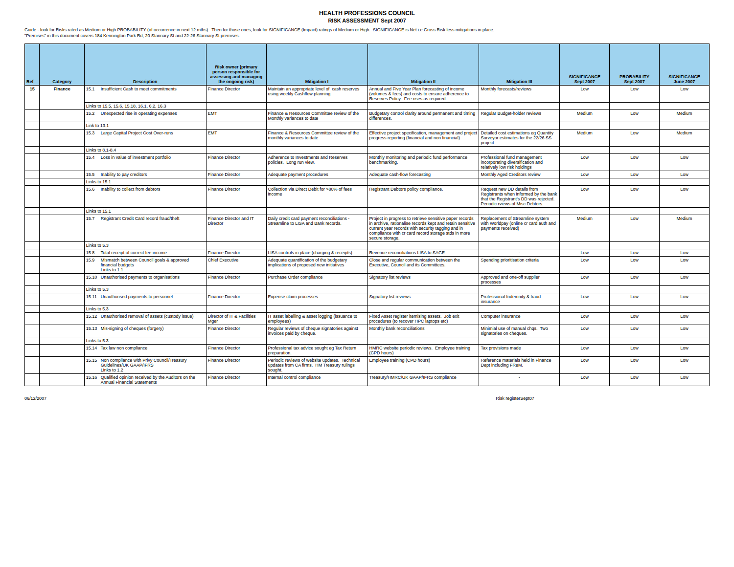HEALTH PROFESSIONS COUNCIL
RISK ASSESSMENT Sept 2007
Guide - look for Risks rated as Medium or High PROBABILITY (of occurrence in next 12 mths). Then for those ones, look for SIGNIFICANCE (Impact) ratings of Medium or High. SIGNIFICANCE is Net i.e.Gross Risk less mitigations in place.
"Premises" in this document covers 184 Kennington Park Rd, 20 Stannary St and 22-26 Stannary St premises.
| Ref | Category | Description | Risk owner (primary person responsible for assessing and managing the ongoing risk) | Mitigation I | Mitigation II | Mitigation III | SIGNIFICANCE Sept 2007 | PROBABILITY Sept 2007 | SIGNIFICANCE June 2007 |
| --- | --- | --- | --- | --- | --- | --- | --- | --- | --- |
| 15 | Finance | 15.1 Insufficient Cash to meet commitments | Finance Director | Maintain an appropriate level of cash reserves using weekly Cashflow planning | Annual and Five Year Plan forecasting of income (volumes & fees) and costs to ensure adherence to Reserves Policy. Fee rises as required. | Monthly forecasts/reviews | Low | Low | Low |
| Links to 15.5, 15.6, 15.18, 16.1, 6.2, 16.3 | | | | | | | |
| | | 15.2 Unexpected rise in operating expenses | EMT | Finance & Resources Committee review of the Monthly variances to date | Budgetary control clarity around permanent and timing differences. | Regular Budget-holder reviews | Medium | Low | Medium |
| | | Link to 13.1 | | | | | | | |
| | | 15.3 Large Capital Project Cost Over-runs | EMT | Finance & Resources Committee review of the monthly variances to date | Effective project specification, management and project progress reporting (financial and non financial) | Detailed cost estimations eg Quantity Surveyor estimates for the 22/26 SS project | Medium | Low | Medium |
| | | Links to 8.1-8.4 | | | | | | | |
| | | 15.4 Loss in value of investment portfolio | Finance Director | Adherence to Investments and Reserves policies. Long run view. | Monthly monitoring and periodic fund performance benchmarking. | Professional fund management incorporating diversification and relatively low risk holdings | Low | Low | Low |
| | | 15.5 Inability to pay creditors | Finance Director | Adequate payment procedures | Adequate cash-flow forecasting | Monthly Aged Creditors review | Low | Low | Low |
| | | Links to 15.1 | | | | | | | |
| | | 15.6 Inability to collect from debtors | Finance Director | Collection via Direct Debit for >80% of fees income | Registrant Debtors policy compliance. | Request new DD details from Registrants when informed by the bank that the Registrant's DD was rejected. Periodic rviews of Misc Debtors. | Low | Low | Low |
| | | Links to 15.1 | | | | | | | |
| | | 15.7 Registrant Credit Card record fraud/theft | Finance Director and IT Director | Daily credit card payment reconciliations - Streamline to LISA and Bank records. | Project in progress to retrieve sensitive paper records in archive, rationalise records kept and retain sensitive current year records with security tagging and in compliance with cr card record storage stds in more secure storage. | Replacement of Streamline system with Worldpay (online cr card auth and payments received) | Medium | Low | Medium |
| | | Links to 5.3 | | | | | | | |
| | | 15.8 Total receipt of correct fee income | Finance Director | LISA controls in place (charging & receipts) | Revenue reconciliations LISA to SAGE | - | Low | Low | Low |
| | | 15.9 Mismatch between Council goals & approved financial budgets Links to 1.1 | Chief Executive | Adequate quantification of the budgetary implications of proposed new initiatives | Close and regular communication between the Executive, Council and its Committees. | Spending prioritisation criteria | Low | Low | Low |
| | | 15.10 Unauthorised payments to organisations | Finance Director | Purchase Order compliance | Signatory list reviews | Approved and one-off supplier processes | Low | Low | Low |
| | | Links to 5.3 | | | | | | | |
| | | 15.11 Unauthorised payments to personnel | Finance Director | Expense claim processes | Signatory list reviews | Professional Indemnity & fraud insurance | Low | Low | Low |
| | | Links to 5.3 | | | | | | | |
| | | 15.12 Unauthorised removal of assets (custody issue) | Director of IT & Facilities Mger | IT asset labelling & asset logging (issuance to employees) | Fixed Asset register itemising assets. Job exit procedures (to recover HPC laptops etc) | Computer insurance | Low | Low | Low |
| | | 15.13 Mis-signing of cheques (forgery) | Finance Director | Regular reviews of cheque signatories against invoices paid by cheque. | Monthly bank reconciliations | Minimial use of manual chqs. Two signatories on cheques. | Low | Low | Low |
| | | Links to 5.3 | | | | | | | |
| | | 15.14 Tax law non compliance | Finance Director | Professional tax advice sought eg Tax Return preparation. | HMRC website periodic reviews. Employee training (CPD hours) | Tax provisions made | Low | Low | Low |
| | | 15.15 Non compliance with Privy Council/Treasury Guidelines/UK GAAP/IFRS Links to 1.2 | Finance Director | Periodic reviews of website updates. Technical updates from CA firms. HM Treasury rulings sought. | Employee training (CPD hours) | Reference materials held in Finance Dept including FReM. | Low | Low | Low |
| | | 15.16 Qualified opinion received by the Auditors on the Annual Financial Statements | Finance Director | Internal control compliance | Treasury/HMRC/UK GAAP/IFRS compliance | - | Low | Low | Low |
06/12/2007
Risk registerSept07